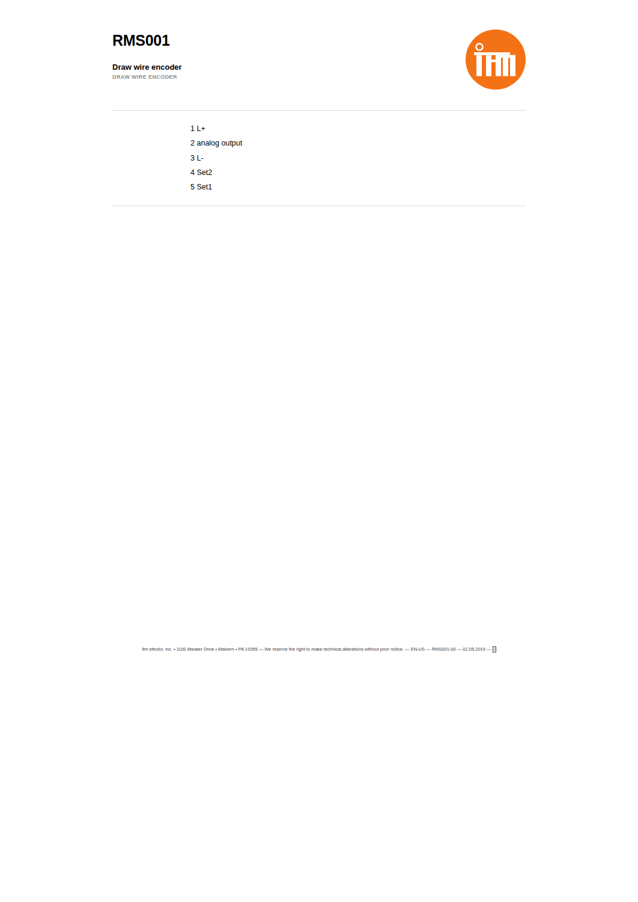RMS001
Draw wire encoder
DRAW WIRE ENCODER
1 L+
2 analog output
3 L-
4 Set2
5 Set1
ifm efector, inc. • 1100 Atwater Drive • Malvern • PA 19355 — We reserve the right to make technical alterations without prior notice. — EN-US — RMS001-00 — 02.05.2019 — ⅈ